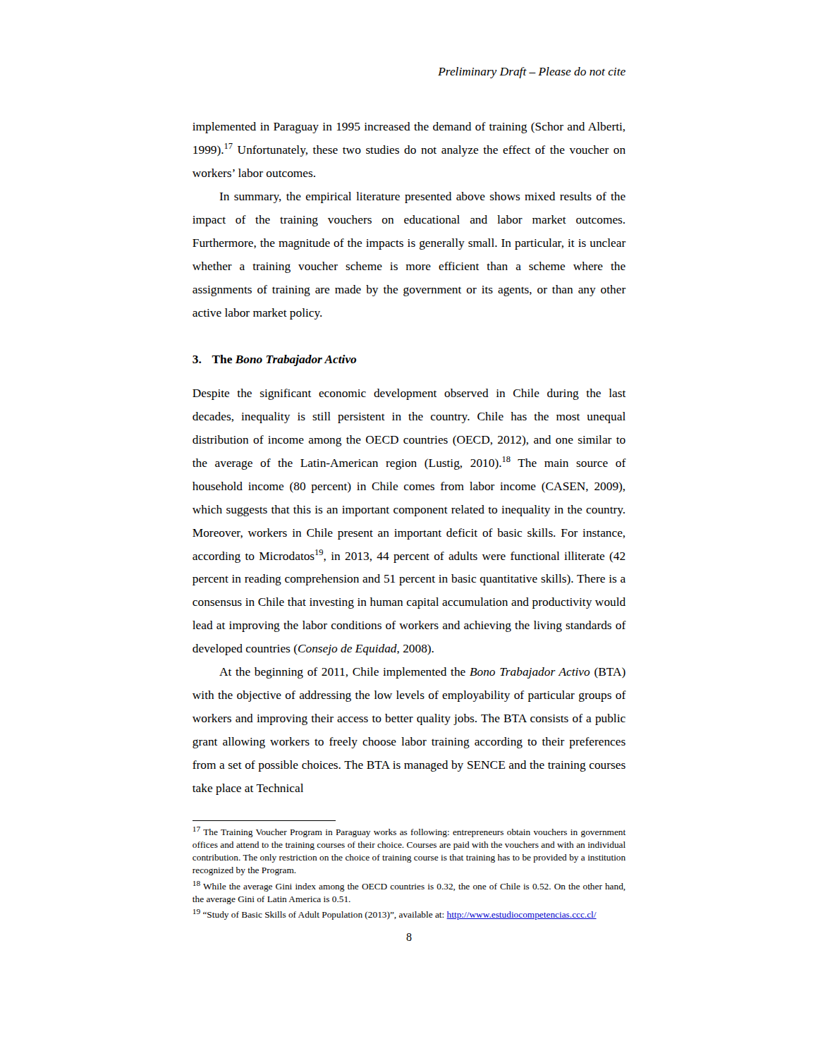Preliminary Draft – Please do not cite
implemented in Paraguay in 1995 increased the demand of training (Schor and Alberti, 1999).17 Unfortunately, these two studies do not analyze the effect of the voucher on workers’ labor outcomes.
In summary, the empirical literature presented above shows mixed results of the impact of the training vouchers on educational and labor market outcomes. Furthermore, the magnitude of the impacts is generally small. In particular, it is unclear whether a training voucher scheme is more efficient than a scheme where the assignments of training are made by the government or its agents, or than any other active labor market policy.
3. The Bono Trabajador Activo
Despite the significant economic development observed in Chile during the last decades, inequality is still persistent in the country. Chile has the most unequal distribution of income among the OECD countries (OECD, 2012), and one similar to the average of the Latin-American region (Lustig, 2010).18 The main source of household income (80 percent) in Chile comes from labor income (CASEN, 2009), which suggests that this is an important component related to inequality in the country. Moreover, workers in Chile present an important deficit of basic skills. For instance, according to Microdatos19, in 2013, 44 percent of adults were functional illiterate (42 percent in reading comprehension and 51 percent in basic quantitative skills). There is a consensus in Chile that investing in human capital accumulation and productivity would lead at improving the labor conditions of workers and achieving the living standards of developed countries (Consejo de Equidad, 2008).
At the beginning of 2011, Chile implemented the Bono Trabajador Activo (BTA) with the objective of addressing the low levels of employability of particular groups of workers and improving their access to better quality jobs. The BTA consists of a public grant allowing workers to freely choose labor training according to their preferences from a set of possible choices. The BTA is managed by SENCE and the training courses take place at Technical
17 The Training Voucher Program in Paraguay works as following: entrepreneurs obtain vouchers in government offices and attend to the training courses of their choice. Courses are paid with the vouchers and with an individual contribution. The only restriction on the choice of training course is that training has to be provided by a institution recognized by the Program.
18 While the average Gini index among the OECD countries is 0.32, the one of Chile is 0.52. On the other hand, the average Gini of Latin America is 0.51.
19 “Study of Basic Skills of Adult Population (2013)”, available at: http://www.estudiocompetencias.ccc.cl/
8